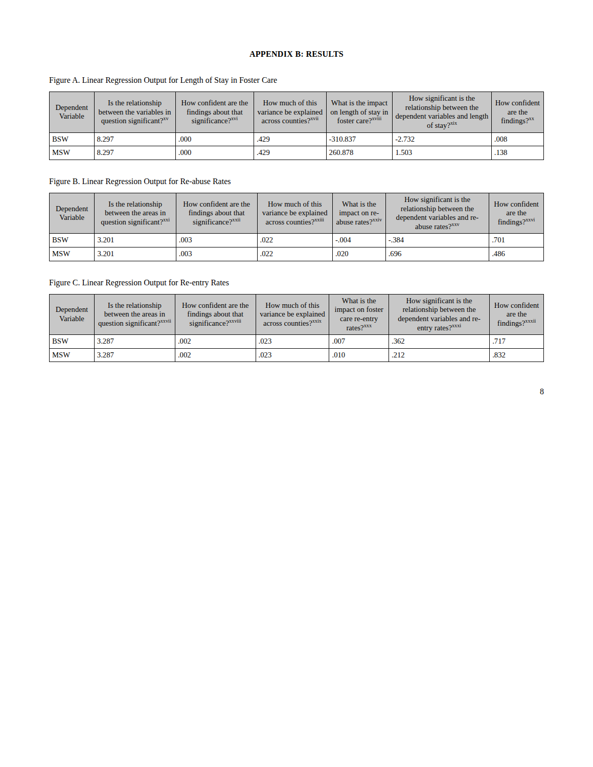APPENDIX B: RESULTS
Figure A. Linear Regression Output for Length of Stay in Foster Care
| Dependent Variable | Is the relationship between the variables in question significant? xv | How confident are the findings about that significance? xvi | How much of this variance be explained across counties? xvii | What is the impact on length of stay in foster care? xviii | How significant is the relationship between the dependent variables and length of stay? xix | How confident are the findings? xx |
| --- | --- | --- | --- | --- | --- | --- |
| BSW | 8.297 | .000 | .429 | -310.837 | -2.732 | .008 |
| MSW | 8.297 | .000 | .429 | 260.878 | 1.503 | .138 |
Figure B. Linear Regression Output for Re-abuse Rates
| Dependent Variable | Is the relationship between the areas in question significant? xxi | How confident are the findings about that significance? xxii | How much of this variance be explained across counties? xxiii | What is the impact on re-abuse rates? xxiv | How significant is the relationship between the dependent variables and re-abuse rates? xxv | How confident are the findings? xxvi |
| --- | --- | --- | --- | --- | --- | --- |
| BSW | 3.201 | .003 | .022 | -.004 | -.384 | .701 |
| MSW | 3.201 | .003 | .022 | .020 | .696 | .486 |
Figure C. Linear Regression Output for Re-entry Rates
| Dependent Variable | Is the relationship between the areas in question significant? xxvii | How confident are the findings about that significance? xxviii | How much of this variance be explained across counties? xxix | What is the impact on foster care re-entry rates? xxx | How significant is the relationship between the dependent variables and re-entry rates? xxxi | How confident are the findings? xxxii |
| --- | --- | --- | --- | --- | --- | --- |
| BSW | 3.287 | .002 | .023 | .007 | .362 | .717 |
| MSW | 3.287 | .002 | .023 | .010 | .212 | .832 |
8